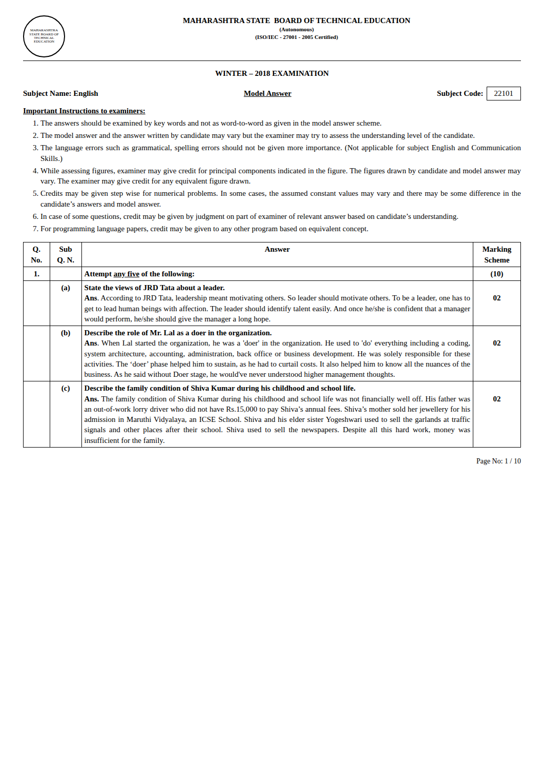MAHARASHTRA STATE BOARD OF TECHNICAL EDUCATION
MAHARASHTRA STATE BOARD OF TECHNICAL EDUCATION
(Autonomous)
(ISO/IEC - 27001 - 2005 Certified)
WINTER – 2018 EXAMINATION
Subject Name: English Model Answer Subject Code:22101
Important Instructions to examiners:
The answers should be examined by key words and not as word-to-word as given in the model answer scheme.
The model answer and the answer written by candidate may vary but the examiner may try to assess the understanding level of the candidate.
The language errors such as grammatical, spelling errors should not be given more importance. (Not applicable for subject English and Communication Skills.)
While assessing figures, examiner may give credit for principal components indicated in the figure. The figures drawn by candidate and model answer may vary. The examiner may give credit for any equivalent figure drawn.
Credits may be given step wise for numerical problems. In some cases, the assumed constant values may vary and there may be some difference in the candidate’s answers and model answer.
In case of some questions, credit may be given by judgment on part of examiner of relevant answer based on candidate’s understanding.
For programming language papers, credit may be given to any other program based on equivalent concept.
| Q. No. | Sub Q. N. | Answer | Marking Scheme |
| --- | --- | --- | --- |
| 1. | | Attempt any five of the following: | (10) |
| | (a) | State the views of JRD Tata about a leader. Ans . According to JRD Tata, leadership meant motivating others. So leader should motivate others. To be a leader, one has to get to lead human beings with affection. The leader should identify talent easily. And once he/she is confident that a manager would perform, he/she should give the manager a long hope. | 02 |
| | (b) | Describe the role of Mr. Lal as a doer in the organization. Ans . When Lal started the organization, he was a 'doer' in the organization. He used to 'do' everything including a coding, system architecture, accounting, administration, back office or business development. He was solely responsible for these activities. The ‘doer’ phase helped him to sustain, as he had to curtail costs. It also helped him to know all the nuances of the business. As he said without Doer stage, he would've never understood higher management thoughts. | 02 |
| | (c) | Describe the family condition of Shiva Kumar during his childhood and school life. Ans. The family condition of Shiva Kumar during his childhood and school life was not financially well off. His father was an out-of-work lorry driver who did not have Rs.15,000 to pay Shiva’s annual fees. Shiva’s mother sold her jewellery for his admission in Maruthi Vidyalaya, an ICSE School. Shiva and his elder sister Yogeshwari used to sell the garlands at traffic signals and other places after their school. Shiva used to sell the newspapers. Despite all this hard work, money was insufficient for the family. | 02 |
Page No: 1 / 10